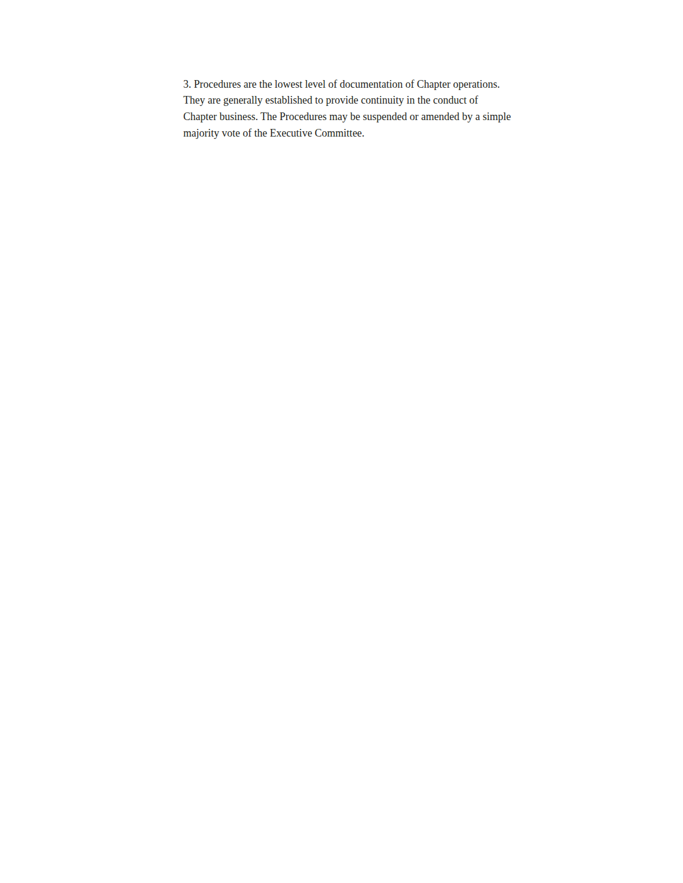3. Procedures are the lowest level of documentation of Chapter operations. They are generally established to provide continuity in the conduct of Chapter business. The Procedures may be suspended or amended by a simple majority vote of the Executive Committee.